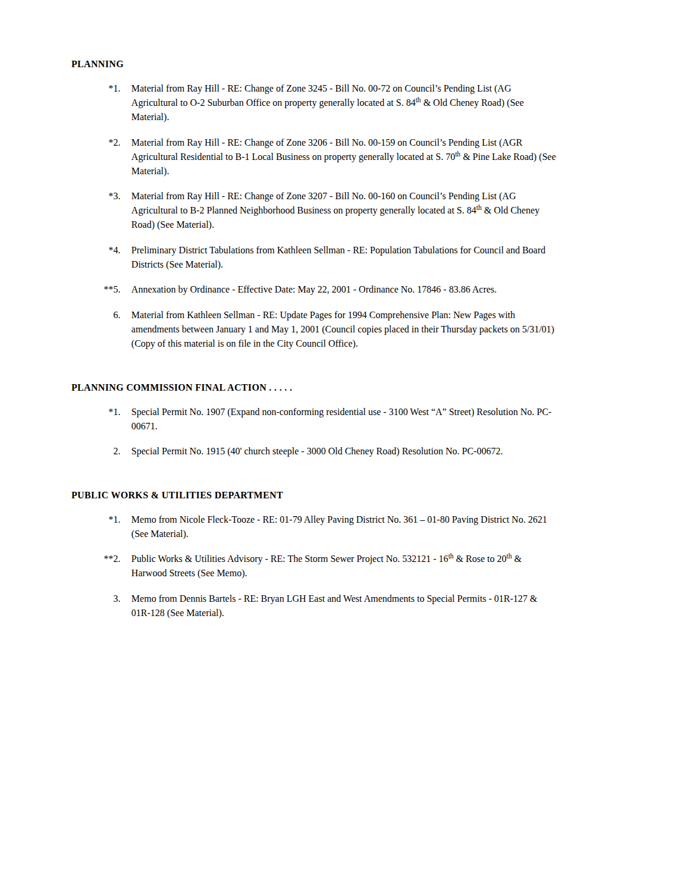PLANNING
| *1. | Material from Ray Hill - RE: Change of Zone 3245 - Bill No. 00-72 on Council’s Pending List (AG Agricultural to O-2 Suburban Office on property generally located at S. 84 th & Old Cheney Road) (See Material). |
| *2. | Material from Ray Hill - RE: Change of Zone 3206 - Bill No. 00-159 on Council’s Pending List (AGR Agricultural Residential to B-1 Local Business on property generally located at S. 70 th & Pine Lake Road) (See Material). |
| *3. | Material from Ray Hill - RE: Change of Zone 3207 - Bill No. 00-160 on Council’s Pending List (AG Agricultural to B-2 Planned Neighborhood Business on property generally located at S. 84 th & Old Cheney Road) (See Material). |
| *4. | Preliminary District Tabulations from Kathleen Sellman - RE: Population Tabulations for Council and Board Districts (See Material). |
| **5. | Annexation by Ordinance - Effective Date: May 22, 2001 - Ordinance No. 17846 - 83.86 Acres. |
| 6. | Material from Kathleen Sellman - RE: Update Pages for 1994 Comprehensive Plan: New Pages with amendments between January 1 and May 1, 2001 (Council copies placed in their Thursday packets on 5/31/01)(Copy of this material is on file in the City Council Office). |
PLANNING COMMISSION FINAL ACTION . . . . .
| *1. | Special Permit No. 1907 (Expand non-conforming residential use - 3100 West “A” Street) Resolution No. PC-00671. |
| 2. | Special Permit No. 1915 (40' church steeple - 3000 Old Cheney Road) Resolution No. PC-00672. |
PUBLIC WORKS & UTILITIES DEPARTMENT
| *1. | Memo from Nicole Fleck-Tooze - RE: 01-79 Alley Paving District No. 361 – 01-80 Paving District No. 2621 (See Material). |
| **2. | Public Works & Utilities Advisory - RE: The Storm Sewer Project No. 532121 - 16 th & Rose to 20 th & Harwood Streets (See Memo). |
| 3. | Memo from Dennis Bartels - RE: Bryan LGH East and West Amendments to Special Permits - 01R-127 & 01R-128 (See Material). |